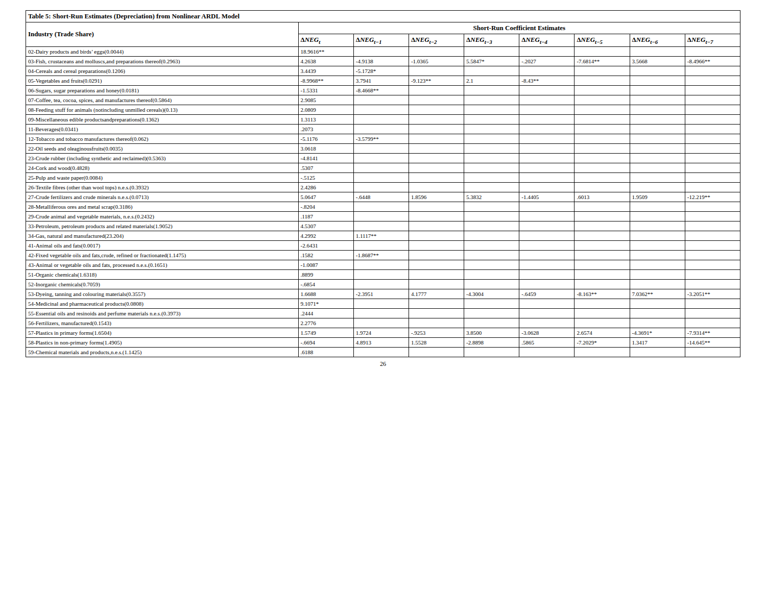| Table 5: Short-Run Estimates (Depreciation) from Nonlinear ARDL Model |
| Industry (Trade Share) | Short-Run Coefficient Estimates |
| Δ NEG t | Δ NEG t−1 | Δ NEG t−2 | Δ NEG t−3 | Δ NEG t−4 | Δ NEG t−5 | Δ NEG t−6 | Δ NEG t−7 |
| 02-Dairy products and birds’ eggs(0.0044) | 18.9616** | | | | | | | |
| 03-Fish, crustaceans and molluscs,and preparations thereof(0.2963) | 4.2638 | -4.9138 | -1.0365 | 5.5847* | -.2027 | -7.6814** | 3.5668 | -8.4966** |
| 04-Cereals and cereal preparations(0.1206) | 3.4439 | -5.1728* | | | | | | |
| 05-Vegetables and fruits(0.0291) | -8.9968** | 3.7941 | -9.123** | 2.1 | -8.43** | | | |
| 06-Sugars, sugar preparations and honey(0.0181) | -1.5331 | -8.4668** | | | | | | |
| 07-Coffee, tea, cocoa, spices, and manufactures thereof(0.5864) | 2.9085 | | | | | | | |
| 08-Feeding stuff for animals (notincluding unmilled cereals)(0.13) | 2.0809 | | | | | | | |
| 09-Miscellaneous edible productsandpreparations(0.1362) | 1.3113 | | | | | | | |
| 11-Beverages(0.0341) | .2073 | | | | | | | |
| 12-Tobacco and tobacco manufactures thereof(0.062) | -5.1176 | -3.5799** | | | | | | |
| 22-Oil seeds and oleaginousfruits(0.0035) | 3.0618 | | | | | | | |
| 23-Crude rubber (including synthetic and reclaimed)(0.5363) | -4.8141 | | | | | | | |
| 24-Cork and wood(0.4828) | .5307 | | | | | | | |
| 25-Pulp and waste paper(0.0084) | -.5125 | | | | | | | |
| 26-Textile fibres (other than wool tops) n.e.s.(0.3932) | 2.4286 | | | | | | | |
| 27-Crude fertilizers and crude minerals n.e.s.(0.0713) | 5.0647 | -.6448 | 1.8596 | 5.3832 | -1.4405 | .6013 | 1.9509 | -12.219** |
| 28-Metalliferous ores and metal scrap(0.3186) | -.8204 | | | | | | | |
| 29-Crude animal and vegetable materials, n.e.s.(0.2432) | .1187 | | | | | | | |
| 33-Petroleum, petroleum products and related materials(1.9052) | 4.5307 | | | | | | | |
| 34-Gas, natural and manufactured(23.204) | 4.2992 | 1.1117** | | | | | | |
| 41-Animal oils and fats(0.0017) | -2.6431 | | | | | | | |
| 42-Fixed vegetable oils and fats,crude, refined or fractionated(1.1475) | .1582 | -1.8687** | | | | | | |
| 43-Animal or vegetable oils and fats, processed n.e.s.(0.1651) | -1.0087 | | | | | | | |
| 51-Organic chemicals(1.6318) | .8899 | | | | | | | |
| 52-Inorganic chemicals(0.7059) | -.6854 | | | | | | | |
| 53-Dyeing, tanning and colouring materials(0.3557) | 1.6688 | -2.3951 | 4.1777 | -4.3004 | -.6459 | -8.163** | 7.0362** | -3.2051** |
| 54-Medicinal and pharmaceutical products(0.0808) | 9.1071* | | | | | | | |
| 55-Essential oils and resinoids and perfume materials n.e.s.(0.3973) | .2444 | | | | | | | |
| 56-Fertilizers, manufactured(0.1543) | 2.2776 | | | | | | | |
| 57-Plastics in primary forms(1.6504) | 1.5749 | 1.9724 | -.9253 | 3.8500 | -3.0628 | 2.6574 | -4.3691* | -7.9314** |
| 58-Plastics in non-primary forms(1.4905) | -.6694 | 4.8913 | 1.5528 | -2.8898 | .5865 | -7.2029* | 1.3417 | -14.645** |
| 59-Chemical materials and products,n.e.s.(1.1425) | .6188 | | | | | | | |
26